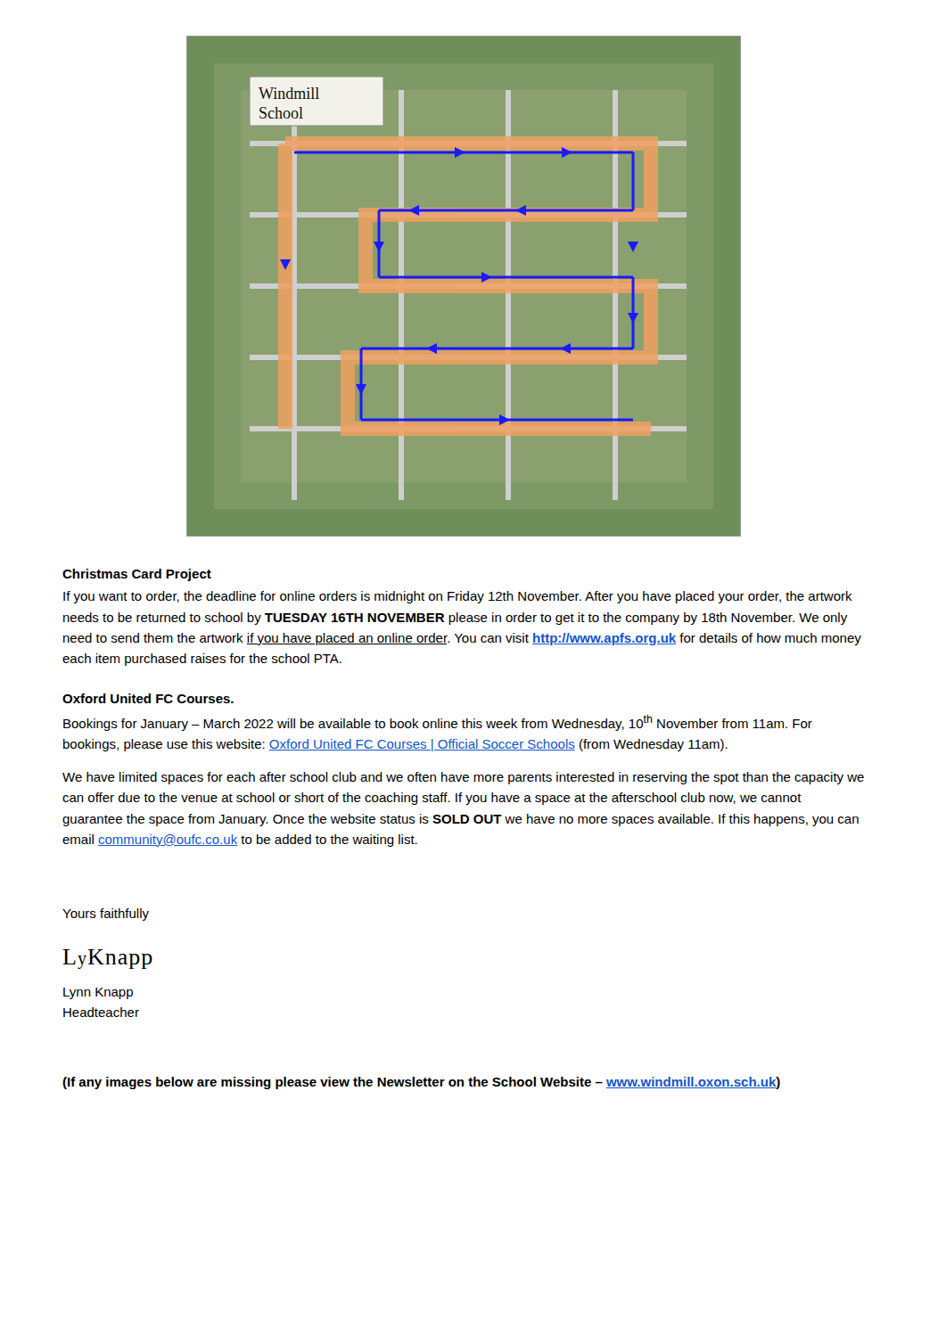Windmill School
Christmas Card Project
If you want to order, the deadline for online orders is midnight on Friday 12th November. After you have placed your order, the artwork needs to be returned to school by TUESDAY 16TH NOVEMBER please in order to get it to the company by 18th November. We only need to send them the artwork if you have placed an online order. You can visit http://www.apfs.org.uk for details of how much money each item purchased raises for the school PTA.
Oxford United FC Courses.
Bookings for January – March 2022 will be available to book online this week from Wednesday, 10th November from 11am. For bookings, please use this website: Oxford United FC Courses | Official Soccer Schools (from Wednesday 11am).
We have limited spaces for each after school club and we often have more parents interested in reserving the spot than the capacity we can offer due to the venue at school or short of the coaching staff. If you have a space at the afterschool club now, we cannot guarantee the space from January. Once the website status is SOLD OUT we have no more spaces available. If this happens, you can email community@oufc.co.uk to be added to the waiting list.
Yours faithfully
Ly Knapp
Lynn Knapp
Headteacher
(If any images below are missing please view the Newsletter on the School Website – www.windmill.oxon.sch.uk)